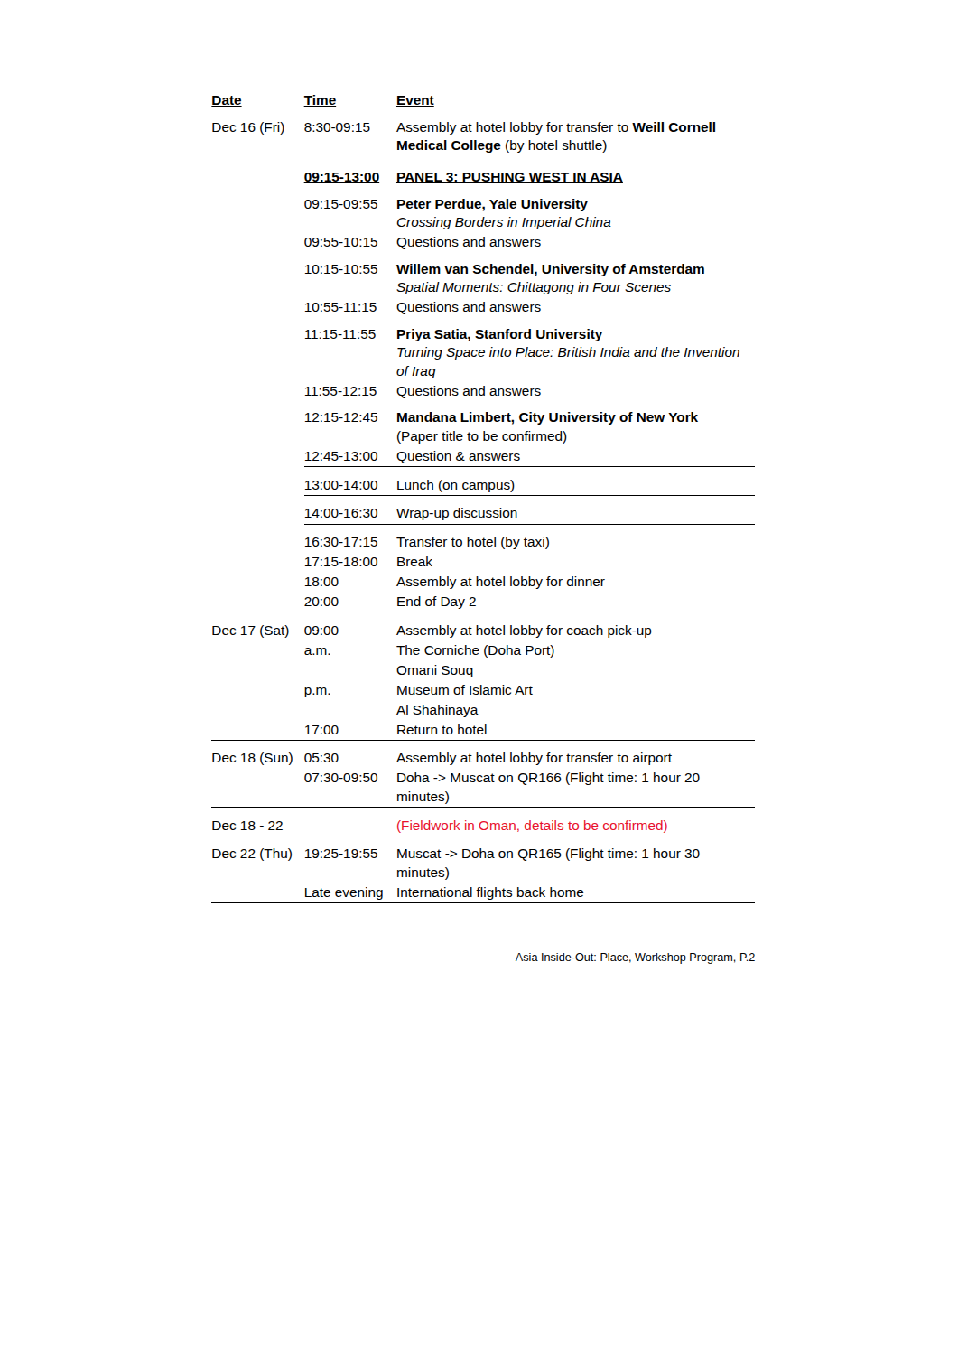| Date | Time | Event |
| --- | --- | --- |
| Dec 16 (Fri) | 8:30-09:15 | Assembly at hotel lobby for transfer to Weill Cornell Medical College (by hotel shuttle) |
| | 09:15-13:00 | PANEL 3: PUSHING WEST IN ASIA |
| | 09:15-09:55 | Peter Perdue, Yale University Crossing Borders in Imperial China |
| | 09:55-10:15 | Questions and answers |
| | 10:15-10:55 | Willem van Schendel, University of Amsterdam Spatial Moments: Chittagong in Four Scenes |
| | 10:55-11:15 | Questions and answers |
| | 11:15-11:55 | Priya Satia, Stanford University Turning Space into Place: British India and the Invention of Iraq |
| | 11:55-12:15 | Questions and answers |
| | 12:15-12:45 | Mandana Limbert, City University of New York (Paper title to be confirmed) |
| | 12:45-13:00 | Question & answers |
| | 13:00-14:00 | Lunch (on campus) |
| | 14:00-16:30 | Wrap-up discussion |
| | 16:30-17:15 | Transfer to hotel (by taxi) |
| | 17:15-18:00 | Break |
| | 18:00 | Assembly at hotel lobby for dinner |
| | 20:00 | End of Day 2 |
| Dec 17 (Sat) | 09:00 | Assembly at hotel lobby for coach pick-up |
| | a.m. | The Corniche (Doha Port) |
| | | Omani Souq |
| | p.m. | Museum of Islamic Art |
| | | Al Shahinaya |
| | 17:00 | Return to hotel |
| Dec 18 (Sun) | 05:30 | Assembly at hotel lobby for transfer to airport |
| | 07:30-09:50 | Doha -> Muscat on QR166 (Flight time: 1 hour 20 minutes) |
| Dec 18 - 22 | | (Fieldwork in Oman, details to be confirmed) |
| Dec 22 (Thu) | 19:25-19:55 | Muscat -> Doha on QR165 (Flight time: 1 hour 30 minutes) |
| | Late evening | International flights back home |
Asia Inside-Out: Place, Workshop Program, P.2